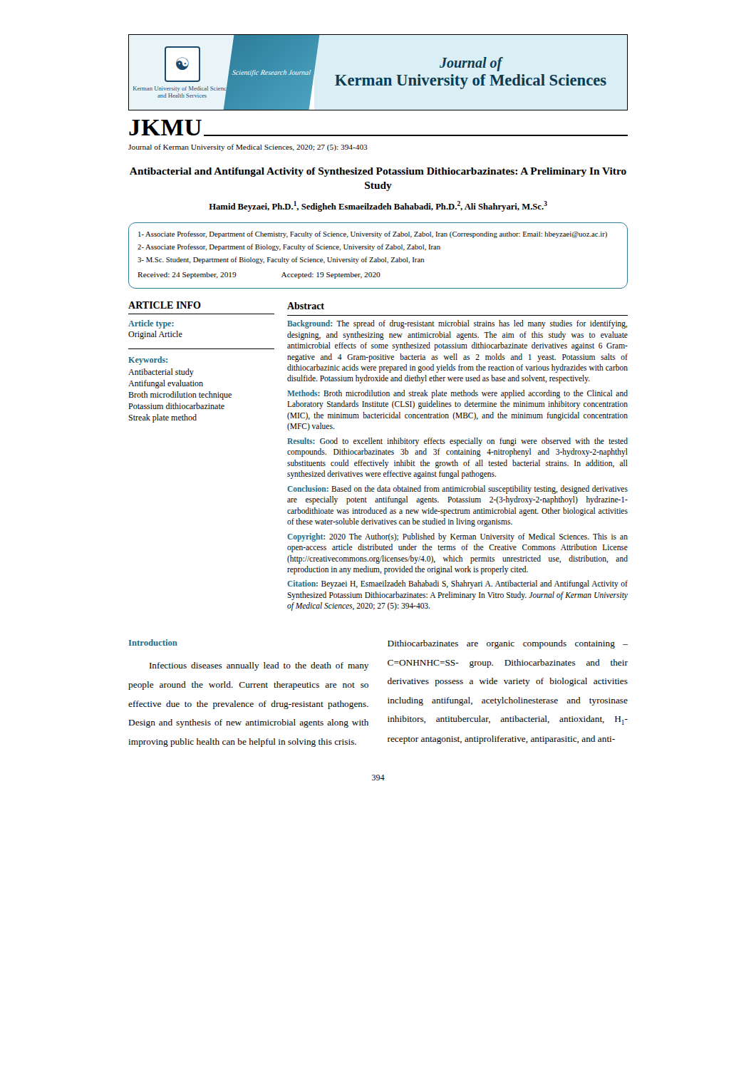☯
Kerman University of Medical Sciences
and Health Services
Scientific Research Journal
Journal of
Kerman University of Medical Sciences
JKMU
Journal of Kerman University of Medical Sciences, 2020; 27 (5): 394-403
Antibacterial and Antifungal Activity of Synthesized Potassium Dithiocarbazinates: A Preliminary In Vitro Study
Hamid Beyzaei, Ph.D.1, Sedigheh Esmaeilzadeh Bahabadi, Ph.D.2, Ali Shahryari, M.Sc.3
1- Associate Professor, Department of Chemistry, Faculty of Science, University of Zabol, Zabol, Iran (Corresponding author: Email: hbeyzaei@uoz.ac.ir)
2- Associate Professor, Department of Biology, Faculty of Science, University of Zabol, Zabol, Iran
3- M.Sc. Student, Department of Biology, Faculty of Science, University of Zabol, Zabol, Iran
Received: 24 September, 2019 Accepted: 19 September, 2020
ARTICLE INFO
Article type: Original Article
Keywords:
Antibacterial study
Antifungal evaluation
Broth microdilution technique
Potassium dithiocarbazinate
Streak plate method
Abstract
Background: The spread of drug-resistant microbial strains has led many studies for identifying, designing, and synthesizing new antimicrobial agents. The aim of this study was to evaluate antimicrobial effects of some synthesized potassium dithiocarbazinate derivatives against 6 Gram-negative and 4 Gram-positive bacteria as well as 2 molds and 1 yeast. Potassium salts of dithiocarbazinic acids were prepared in good yields from the reaction of various hydrazides with carbon disulfide. Potassium hydroxide and diethyl ether were used as base and solvent, respectively.
Methods: Broth microdilution and streak plate methods were applied according to the Clinical and Laboratory Standards Institute (CLSI) guidelines to determine the minimum inhibitory concentration (MIC), the minimum bactericidal concentration (MBC), and the minimum fungicidal concentration (MFC) values.
Results: Good to excellent inhibitory effects especially on fungi were observed with the tested compounds. Dithiocarbazinates 3b and 3f containing 4-nitrophenyl and 3-hydroxy-2-naphthyl substituents could effectively inhibit the growth of all tested bacterial strains. In addition, all synthesized derivatives were effective against fungal pathogens.
Conclusion: Based on the data obtained from antimicrobial susceptibility testing, designed derivatives are especially potent antifungal agents. Potassium 2-(3-hydroxy-2-naphthoyl) hydrazine-1-carbodithioate was introduced as a new wide-spectrum antimicrobial agent. Other biological activities of these water-soluble derivatives can be studied in living organisms.
Copyright: 2020 The Author(s); Published by Kerman University of Medical Sciences. This is an open-access article distributed under the terms of the Creative Commons Attribution License (http://creativecommons.org/licenses/by/4.0), which permits unrestricted use, distribution, and reproduction in any medium, provided the original work is properly cited.
Citation: Beyzaei H, Esmaeilzadeh Bahabadi S, Shahryari A. Antibacterial and Antifungal Activity of Synthesized Potassium Dithiocarbazinates: A Preliminary In Vitro Study. Journal of Kerman University of Medical Sciences, 2020; 27 (5): 394-403.
Introduction
Infectious diseases annually lead to the death of many people around the world. Current therapeutics are not so effective due to the prevalence of drug-resistant pathogens. Design and synthesis of new antimicrobial agents along with improving public health can be helpful in solving this crisis.
Dithiocarbazinates are organic compounds containing –C=ONHNHC=SS- group. Dithiocarbazinates and their derivatives possess a wide variety of biological activities including antifungal, acetylcholinesterase and tyrosinase inhibitors, antitubercular, antibacterial, antioxidant, H1-receptor antagonist, antiproliferative, antiparasitic, and anti-
394